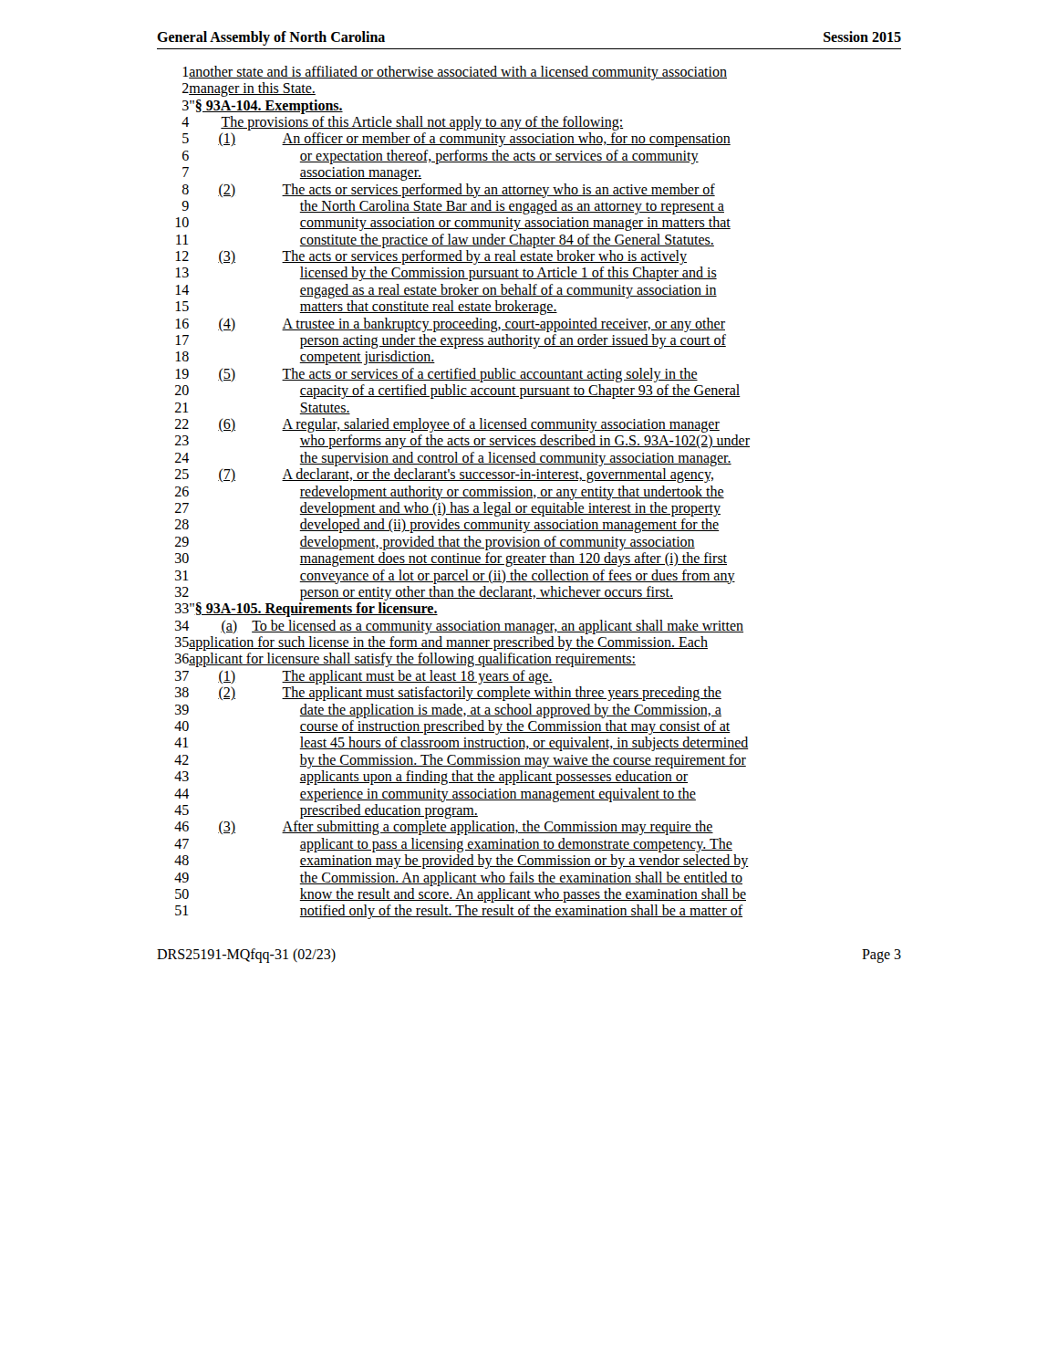General Assembly of North Carolina
Session 2015
| 1 | another state and is affiliated or otherwise associated with a licensed community association |
| 2 | manager in this State. |
| 3 | " § 93A-104. Exemptions. |
| 4 | The provisions of this Article shall not apply to any of the following: |
| 5 | (1) An officer or member of a community association who, for no compensation |
| 6 | or expectation thereof, performs the acts or services of a community |
| 7 | association manager. |
| 8 | (2) The acts or services performed by an attorney who is an active member of |
| 9 | the North Carolina State Bar and is engaged as an attorney to represent a |
| 10 | community association or community association manager in matters that |
| 11 | constitute the practice of law under Chapter 84 of the General Statutes. |
| 12 | (3) The acts or services performed by a real estate broker who is actively |
| 13 | licensed by the Commission pursuant to Article 1 of this Chapter and is |
| 14 | engaged as a real estate broker on behalf of a community association in |
| 15 | matters that constitute real estate brokerage. |
| 16 | (4) A trustee in a bankruptcy proceeding, court-appointed receiver, or any other |
| 17 | person acting under the express authority of an order issued by a court of |
| 18 | competent jurisdiction. |
| 19 | (5) The acts or services of a certified public accountant acting solely in the |
| 20 | capacity of a certified public account pursuant to Chapter 93 of the General |
| 21 | Statutes. |
| 22 | (6) A regular, salaried employee of a licensed community association manager |
| 23 | who performs any of the acts or services described in G.S. 93A-102(2) under |
| 24 | the supervision and control of a licensed community association manager. |
| 25 | (7) A declarant, or the declarant's successor-in-interest, governmental agency, |
| 26 | redevelopment authority or commission, or any entity that undertook the |
| 27 | development and who (i) has a legal or equitable interest in the property |
| 28 | developed and (ii) provides community association management for the |
| 29 | development, provided that the provision of community association |
| 30 | management does not continue for greater than 120 days after (i) the first |
| 31 | conveyance of a lot or parcel or (ii) the collection of fees or dues from any |
| 32 | person or entity other than the declarant, whichever occurs first. |
| 33 | " § 93A-105. Requirements for licensure. |
| 34 | (a) To be licensed as a community association manager, an applicant shall make written |
| 35 | application for such license in the form and manner prescribed by the Commission. Each |
| 36 | applicant for licensure shall satisfy the following qualification requirements: |
| 37 | (1) The applicant must be at least 18 years of age. |
| 38 | (2) The applicant must satisfactorily complete within three years preceding the |
| 39 | date the application is made, at a school approved by the Commission, a |
| 40 | course of instruction prescribed by the Commission that may consist of at |
| 41 | least 45 hours of classroom instruction, or equivalent, in subjects determined |
| 42 | by the Commission. The Commission may waive the course requirement for |
| 43 | applicants upon a finding that the applicant possesses education or |
| 44 | experience in community association management equivalent to the |
| 45 | prescribed education program. |
| 46 | (3) After submitting a complete application, the Commission may require the |
| 47 | applicant to pass a licensing examination to demonstrate competency. The |
| 48 | examination may be provided by the Commission or by a vendor selected by |
| 49 | the Commission. An applicant who fails the examination shall be entitled to |
| 50 | know the result and score. An applicant who passes the examination shall be |
| 51 | notified only of the result. The result of the examination shall be a matter of |
DRS25191-MQfqq-31 (02/23)
Page 3